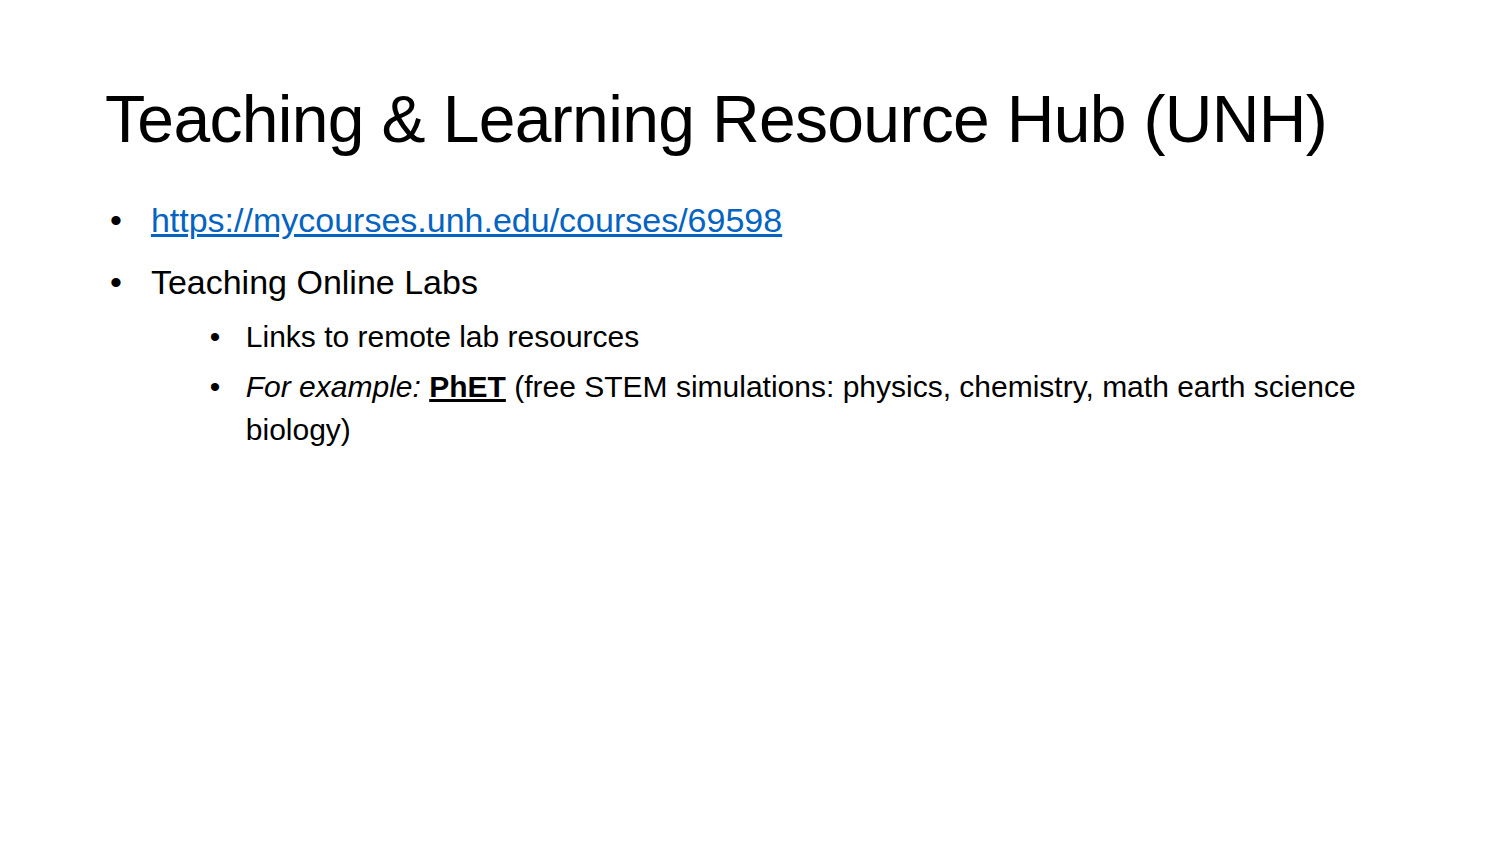Teaching & Learning Resource Hub (UNH)
https://mycourses.unh.edu/courses/69598
Teaching Online Labs
Links to remote lab resources
For example: PhET (free STEM simulations: physics, chemistry, math earth science biology)